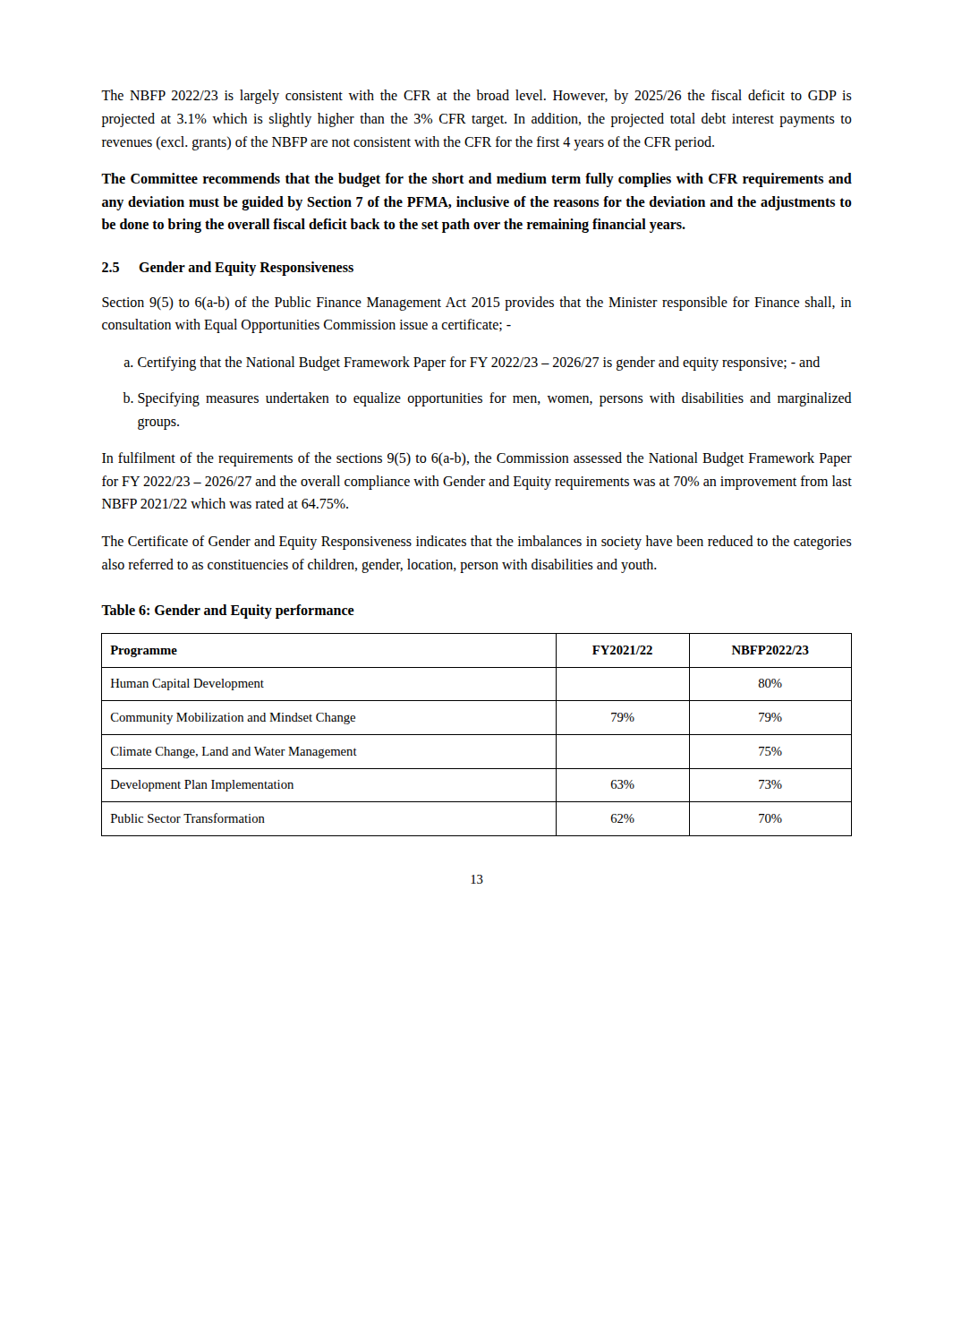The NBFP 2022/23 is largely consistent with the CFR at the broad level. However, by 2025/26 the fiscal deficit to GDP is projected at 3.1% which is slightly higher than the 3% CFR target. In addition, the projected total debt interest payments to revenues (excl. grants) of the NBFP are not consistent with the CFR for the first 4 years of the CFR period.
The Committee recommends that the budget for the short and medium term fully complies with CFR requirements and any deviation must be guided by Section 7 of the PFMA, inclusive of the reasons for the deviation and the adjustments to be done to bring the overall fiscal deficit back to the set path over the remaining financial years.
2.5 Gender and Equity Responsiveness
Section 9(5) to 6(a-b) of the Public Finance Management Act 2015 provides that the Minister responsible for Finance shall, in consultation with Equal Opportunities Commission issue a certificate; -
Certifying that the National Budget Framework Paper for FY 2022/23 – 2026/27 is gender and equity responsive; - and
Specifying measures undertaken to equalize opportunities for men, women, persons with disabilities and marginalized groups.
In fulfilment of the requirements of the sections 9(5) to 6(a-b), the Commission assessed the National Budget Framework Paper for FY 2022/23 – 2026/27 and the overall compliance with Gender and Equity requirements was at 70% an improvement from last NBFP 2021/22 which was rated at 64.75%.
The Certificate of Gender and Equity Responsiveness indicates that the imbalances in society have been reduced to the categories also referred to as constituencies of children, gender, location, person with disabilities and youth.
Table 6: Gender and Equity performance
| Programme | FY2021/22 | NBFP2022/23 |
| --- | --- | --- |
| Human Capital Development | | 80% |
| Community Mobilization and Mindset Change | 79% | 79% |
| Climate Change, Land and Water Management | | 75% |
| Development Plan Implementation | 63% | 73% |
| Public Sector Transformation | 62% | 70% |
13